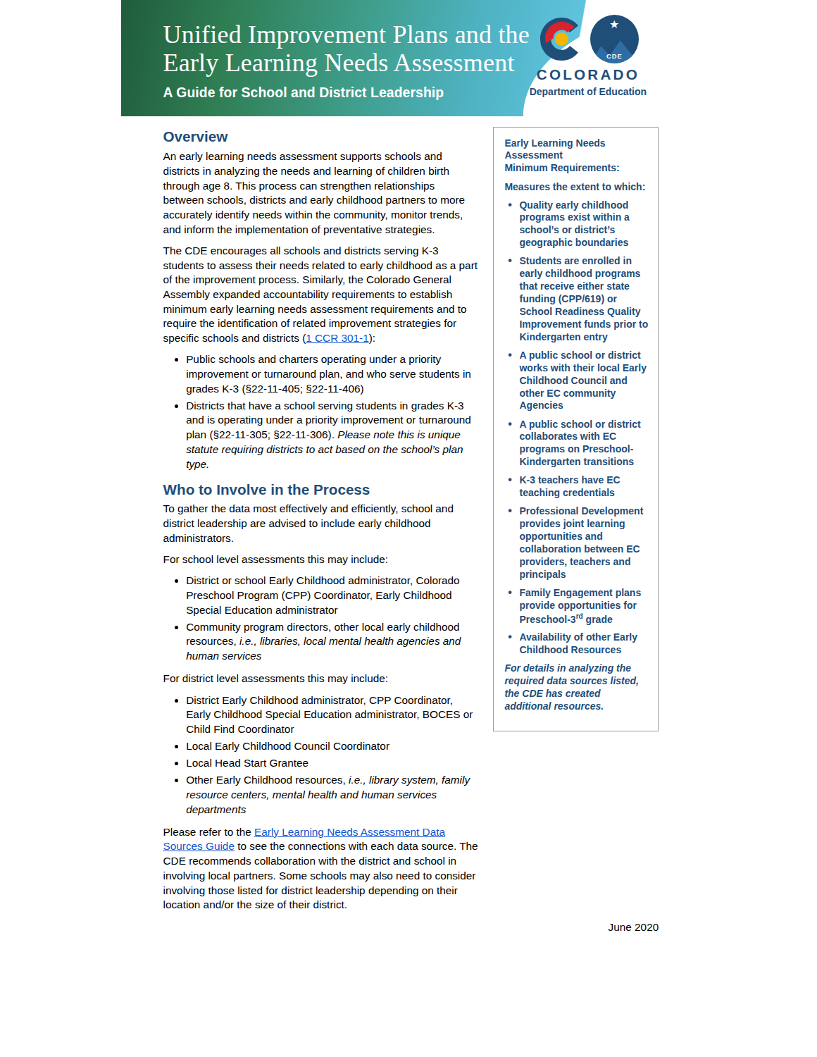Unified Improvement Plans and the
Early Learning Needs Assessment
A Guide for School and District Leadership
★
CDE
COLORADO
Department of Education
Overview
An early learning needs assessment supports schools and districts in analyzing the needs and learning of children birth through age 8. This process can strengthen relationships between schools, districts and early childhood partners to more accurately identify needs within the community, monitor trends, and inform the implementation of preventative strategies.
The CDE encourages all schools and districts serving K-3 students to assess their needs related to early childhood as a part of the improvement process. Similarly, the Colorado General Assembly expanded accountability requirements to establish minimum early learning needs assessment requirements and to require the identification of related improvement strategies for specific schools and districts (1 CCR 301-1):
Public schools and charters operating under a priority improvement or turnaround plan, and who serve students in grades K-3 (§22-11-405; §22-11-406)
Districts that have a school serving students in grades K-3 and is operating under a priority improvement or turnaround plan (§22-11-305; §22-11-306). Please note this is unique statute requiring districts to act based on the school’s plan type.
Who to Involve in the Process
To gather the data most effectively and efficiently, school and district leadership are advised to include early childhood administrators.
For school level assessments this may include:
District or school Early Childhood administrator, Colorado Preschool Program (CPP) Coordinator, Early Childhood Special Education administrator
Community program directors, other local early childhood resources, i.e., libraries, local mental health agencies and human services
For district level assessments this may include:
District Early Childhood administrator, CPP Coordinator, Early Childhood Special Education administrator, BOCES or Child Find Coordinator
Local Early Childhood Council Coordinator
Local Head Start Grantee
Other Early Childhood resources, i.e., library system, family resource centers, mental health and human services departments
Please refer to the Early Learning Needs Assessment Data Sources Guide to see the connections with each data source. The CDE recommends collaboration with the district and school in involving local partners. Some schools may also need to consider involving those listed for district leadership depending on their location and/or the size of their district.
Early Learning Needs Assessment
Minimum Requirements:
Measures the extent to which:
Quality early childhood programs exist within a school’s or district’s geographic boundaries
Students are enrolled in early childhood programs that receive either state funding (CPP/619) or School Readiness Quality Improvement funds prior to Kindergarten entry
A public school or district works with their local Early Childhood Council and other EC community Agencies
A public school or district collaborates with EC programs on Preschool-Kindergarten transitions
K-3 teachers have EC teaching credentials
Professional Development provides joint learning opportunities and collaboration between EC providers, teachers and principals
Family Engagement plans provide opportunities for Preschool-3rd grade
Availability of other Early Childhood Resources
For details in analyzing the required data sources listed, the CDE has created additional resources.
June 2020